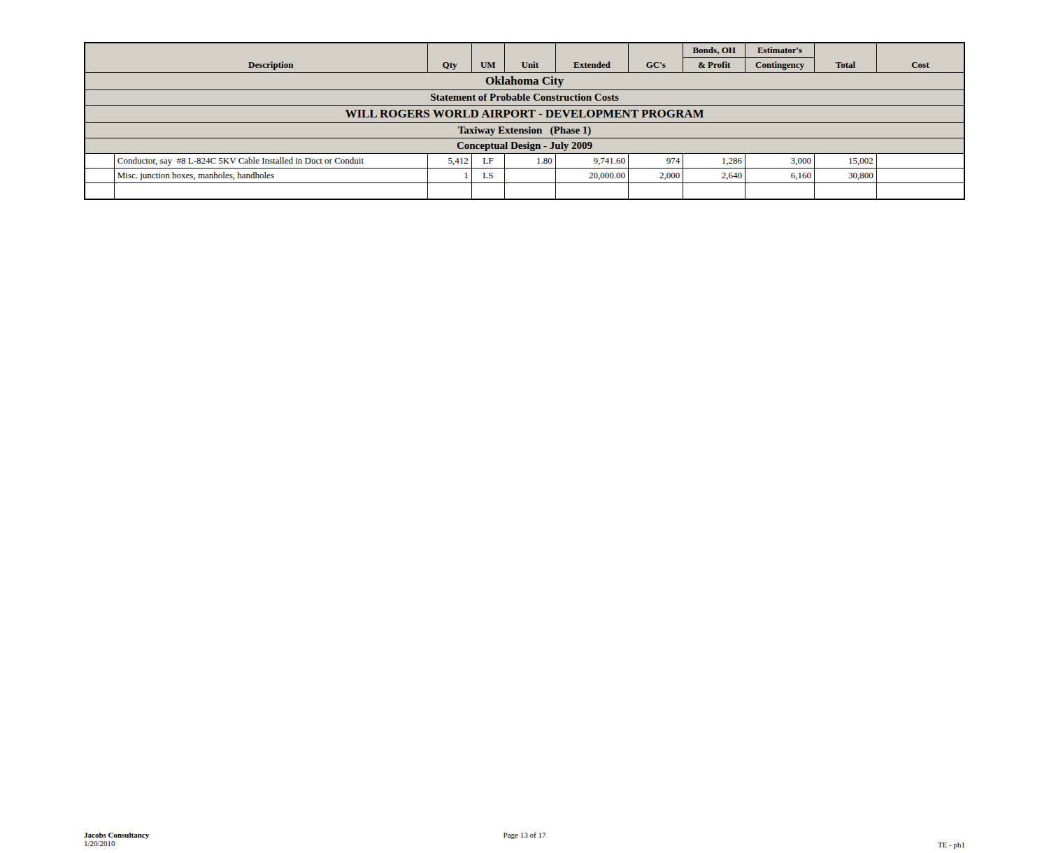| Oklahoma City |
| Statement of Probable Construction Costs |
| WILL ROGERS WORLD AIRPORT - DEVELOPMENT PROGRAM |
| Taxiway Extension (Phase 1) |
| Conceptual Design - July 2009 |
| | | | | | | | Bonds, OH | Estimator's | | |
| | Description | Qty | UM | Unit | Extended | GC's | & Profit | Contingency | Total | Cost |
| | Conductor, say #8 L-824C 5KV Cable Installed in Duct or Conduit | 5,412 | LF | 1.80 | 9,741.60 | 974 | 1,286 | 3,000 | 15,002 | |
| | Misc. junction boxes, manholes, handholes | 1 | LS | | 20,000.00 | 2,000 | 2,640 | 6,160 | 30,800 | |
Jacobs Consultancy
1/20/2010
Page 13 of 17
TE - ph1